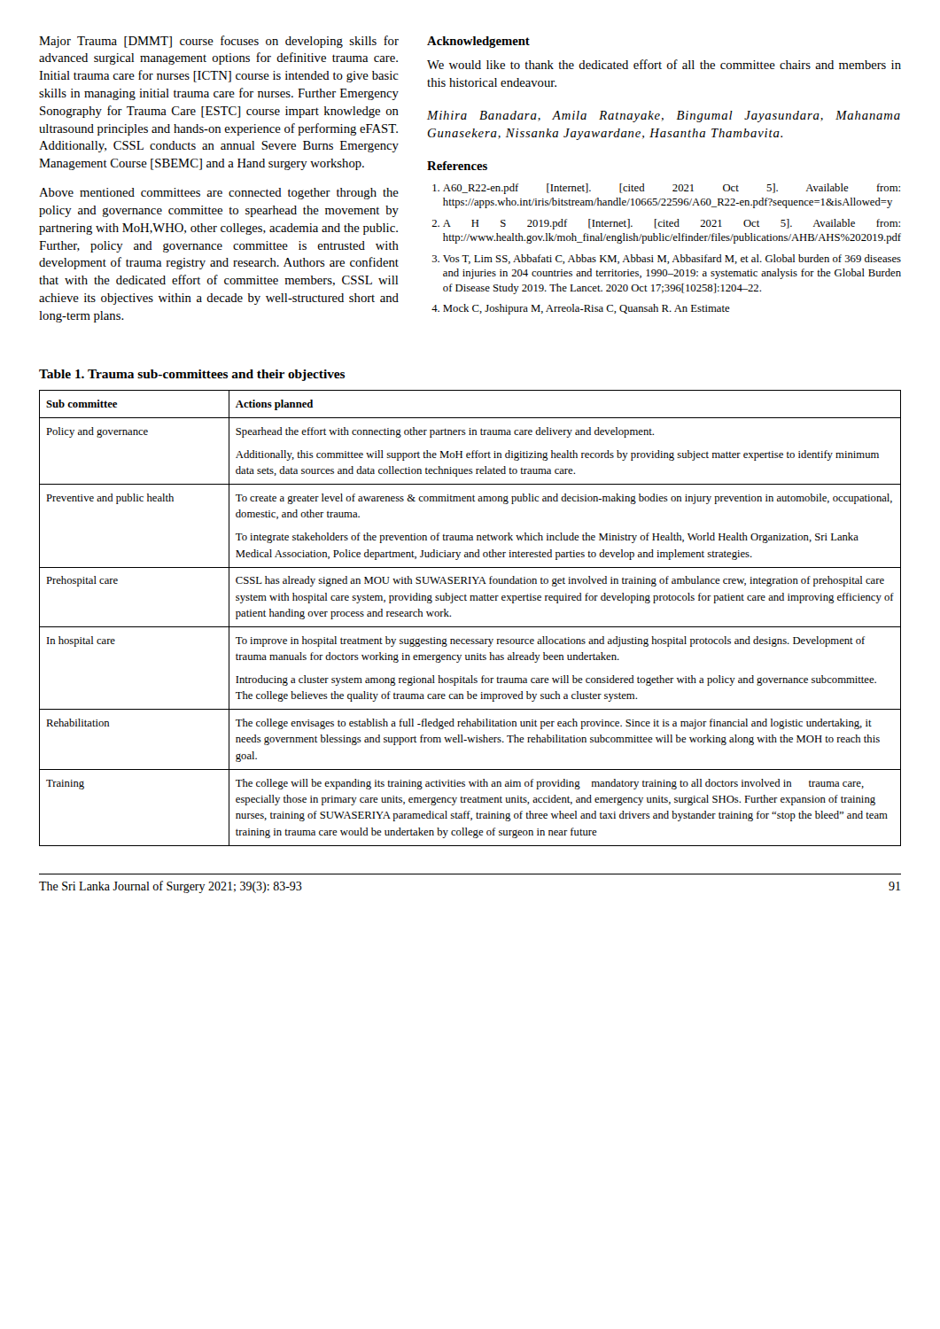Major Trauma [DMMT] course focuses on developing skills for advanced surgical management options for definitive trauma care. Initial trauma care for nurses [ICTN] course is intended to give basic skills in managing initial trauma care for nurses. Further Emergency Sonography for Trauma Care [ESTC] course impart knowledge on ultrasound principles and hands-on experience of performing eFAST. Additionally, CSSL conducts an annual Severe Burns Emergency Management Course [SBEMC] and a Hand surgery workshop.
Above mentioned committees are connected together through the policy and governance committee to spearhead the movement by partnering with MoH,WHO, other colleges, academia and the public. Further, policy and governance committee is entrusted with development of trauma registry and research. Authors are confident that with the dedicated effort of committee members, CSSL will achieve its objectives within a decade by well-structured short and long-term plans.
Acknowledgement
We would like to thank the dedicated effort of all the committee chairs and members in this historical endeavour.
Mihira Banadara, Amila Ratnayake, Bingumal Jayasundara, Mahanama Gunasekera, Nissanka Jayawardane, Hasantha Thambavita.
References
A60_R22-en.pdf [Internet]. [cited 2021 Oct 5]. Available from: https://apps.who.int/iris/bitstream/handle/10665/22596/A60_R22-en.pdf?sequence=1&isAllowed=y
A H S 2019.pdf [Internet]. [cited 2021 Oct 5]. Available from: http://www.health.gov.lk/moh_final/english/public/elfinder/files/publications/AHB/AHS%202019.pdf
Vos T, Lim SS, Abbafati C, Abbas KM, Abbasi M, Abbasifard M, et al. Global burden of 369 diseases and injuries in 204 countries and territories, 1990–2019: a systematic analysis for the Global Burden of Disease Study 2019. The Lancet. 2020 Oct 17;396[10258]:1204–22.
Mock C, Joshipura M, Arreola-Risa C, Quansah R. An Estimate
Table 1. Trauma sub-committees and their objectives
| Sub committee | Actions planned |
| --- | --- |
| Policy and governance | Spearhead the effort with connecting other partners in trauma care delivery and development. Additionally, this committee will support the MoH effort in digitizing health records by providing subject matter expertise to identify minimum data sets, data sources and data collection techniques related to trauma care. |
| Preventive and public health | To create a greater level of awareness & commitment among public and decision-making bodies on injury prevention in automobile, occupational, domestic, and other trauma. To integrate stakeholders of the prevention of trauma network which include the Ministry of Health, World Health Organization, Sri Lanka Medical Association, Police department, Judiciary and other interested parties to develop and implement strategies. |
| Prehospital care | CSSL has already signed an MOU with SUWASERIYA foundation to get involved in training of ambulance crew, integration of prehospital care system with hospital care system, providing subject matter expertise required for developing protocols for patient care and improving efficiency of patient handing over process and research work. |
| In hospital care | To improve in hospital treatment by suggesting necessary resource allocations and adjusting hospital protocols and designs. Development of trauma manuals for doctors working in emergency units has already been undertaken. Introducing a cluster system among regional hospitals for trauma care will be considered together with a policy and governance subcommittee. The college believes the quality of trauma care can be improved by such a cluster system. |
| Rehabilitation | The college envisages to establish a full -fledged rehabilitation unit per each province. Since it is a major financial and logistic undertaking, it needs government blessings and support from well-wishers. The rehabilitation subcommittee will be working along with the MOH to reach this goal. |
| Training | The college will be expanding its training activities with an aim of providing mandatory training to all doctors involved in trauma care, especially those in primary care units, emergency treatment units, accident, and emergency units, surgical SHOs. Further expansion of training nurses, training of SUWASERIYA paramedical staff, training of three wheel and taxi drivers and bystander training for “stop the bleed” and team training in trauma care would be undertaken by college of surgeon in near future |
The Sri Lanka Journal of Surgery 2021; 39(3): 83-93 91